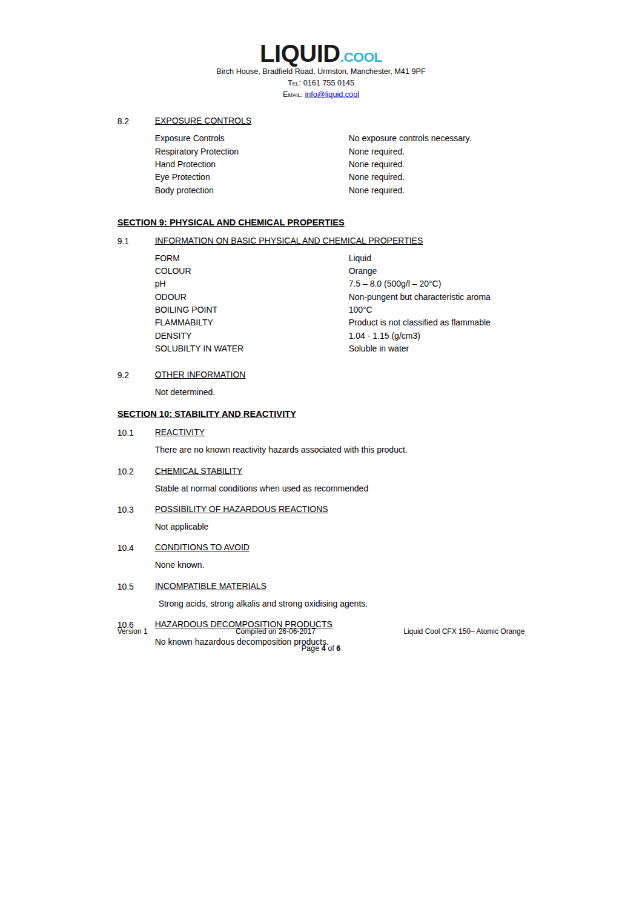LIQUID.COOL
Birch House, Bradfield Road, Urmston, Manchester, M41 9PF
Tel: 0161 755 0145
Email: info@liquid.cool
8.2
EXPOSURE CONTROLS
| Exposure Controls | No exposure controls necessary. |
| Respiratory Protection | None required. |
| Hand Protection | None required. |
| Eye Protection | None required. |
| Body protection | None required. |
SECTION 9: PHYSICAL AND CHEMICAL PROPERTIES
9.1
INFORMATION ON BASIC PHYSICAL AND CHEMICAL PROPERTIES
| FORM | Liquid |
| COLOUR | Orange |
| pH | 7.5 – 8.0 (500g/l – 20°C) |
| ODOUR | Non-pungent but characteristic aroma |
| BOILING POINT | 100°C |
| FLAMMABILTY | Product is not classified as flammable |
| DENSITY | 1.04 - 1.15 (g/cm3) |
| SOLUBILTY IN WATER | Soluble in water |
9.2
OTHER INFORMATION
Not determined.
SECTION 10: STABILITY AND REACTIVITY
10.1
REACTIVITY
There are no known reactivity hazards associated with this product.
10.2
CHEMICAL STABILITY
Stable at normal conditions when used as recommended
10.3
POSSIBILITY OF HAZARDOUS REACTIONS
Not applicable
10.4
CONDITIONS TO AVOID
None known.
10.5
INCOMPATIBLE MATERIALS
Strong acids, strong alkalis and strong oxidising agents.
10.6
HAZARDOUS DECOMPOSITION PRODUCTS
No known hazardous decomposition products.
Version 1
Compiled on 26-06-2017
Liquid Cool CFX 150– Atomic Orange
Page 4 of 6